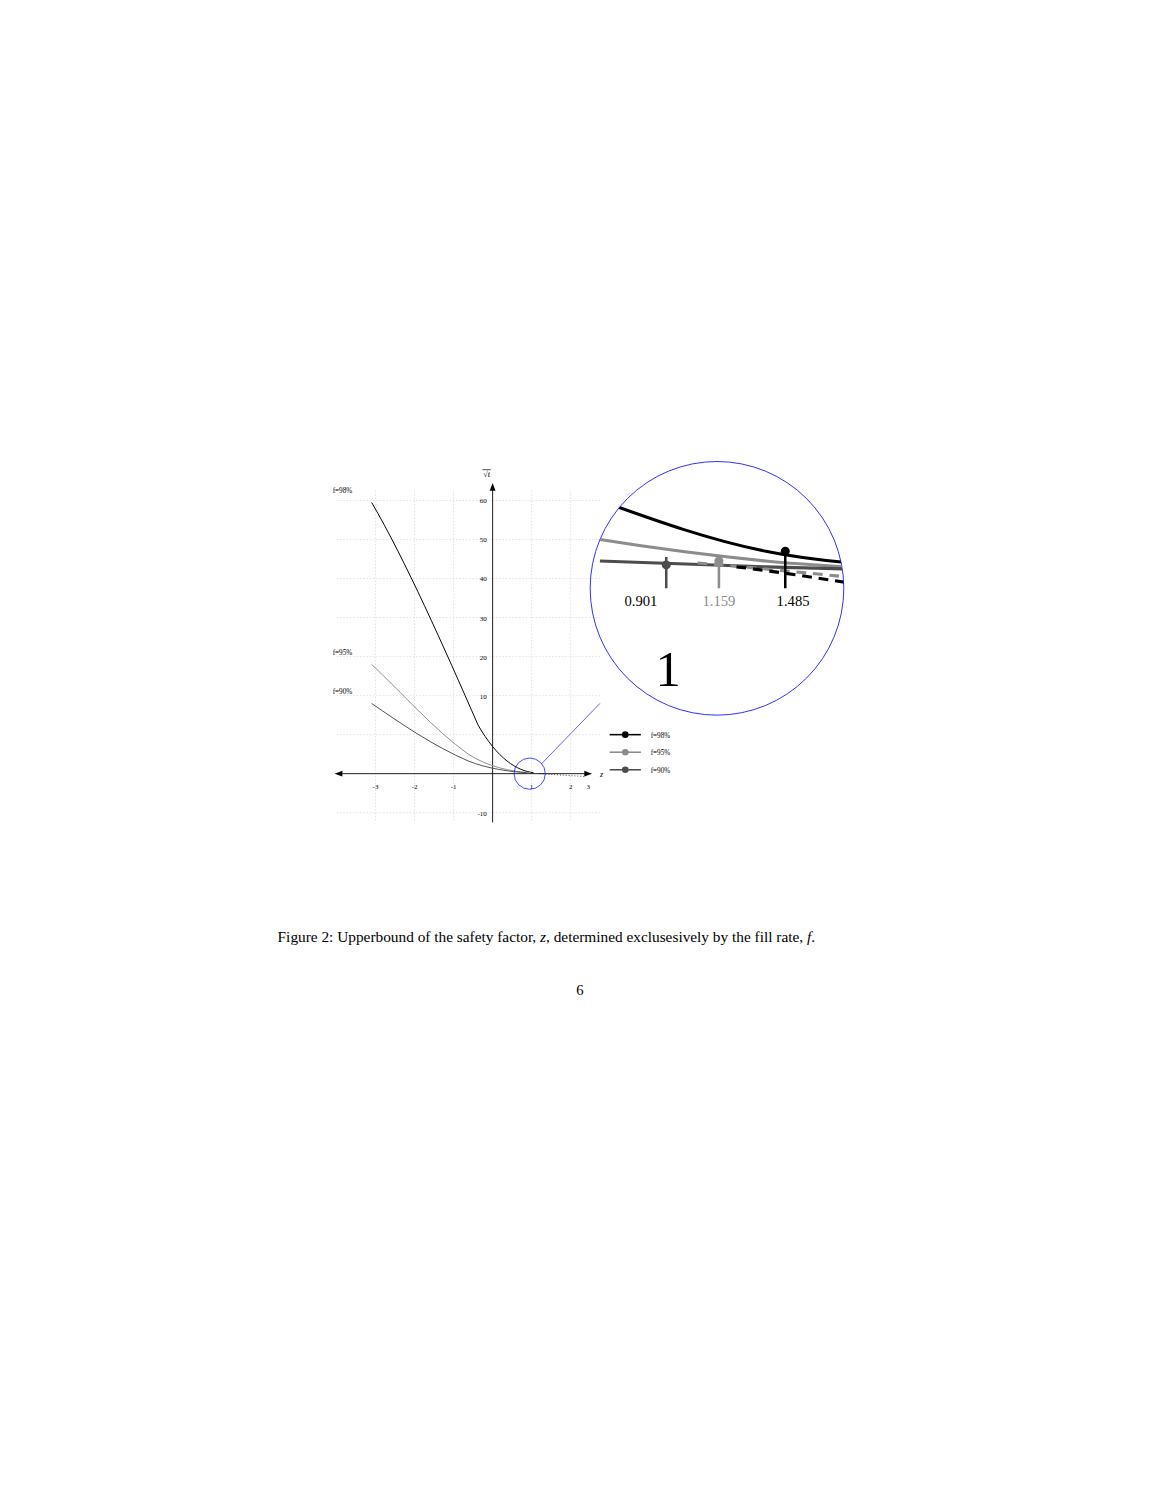√t z 60 50 40 30 20 10 -10 -3 -2 -1 1 2 3 0.901 1.159 1.485 1 f=98% f=95% f=90% f=98% f=95% f=90%
Figure 2: Upperbound of the safety factor, z, determined exclusesively by the fill rate, f.
6